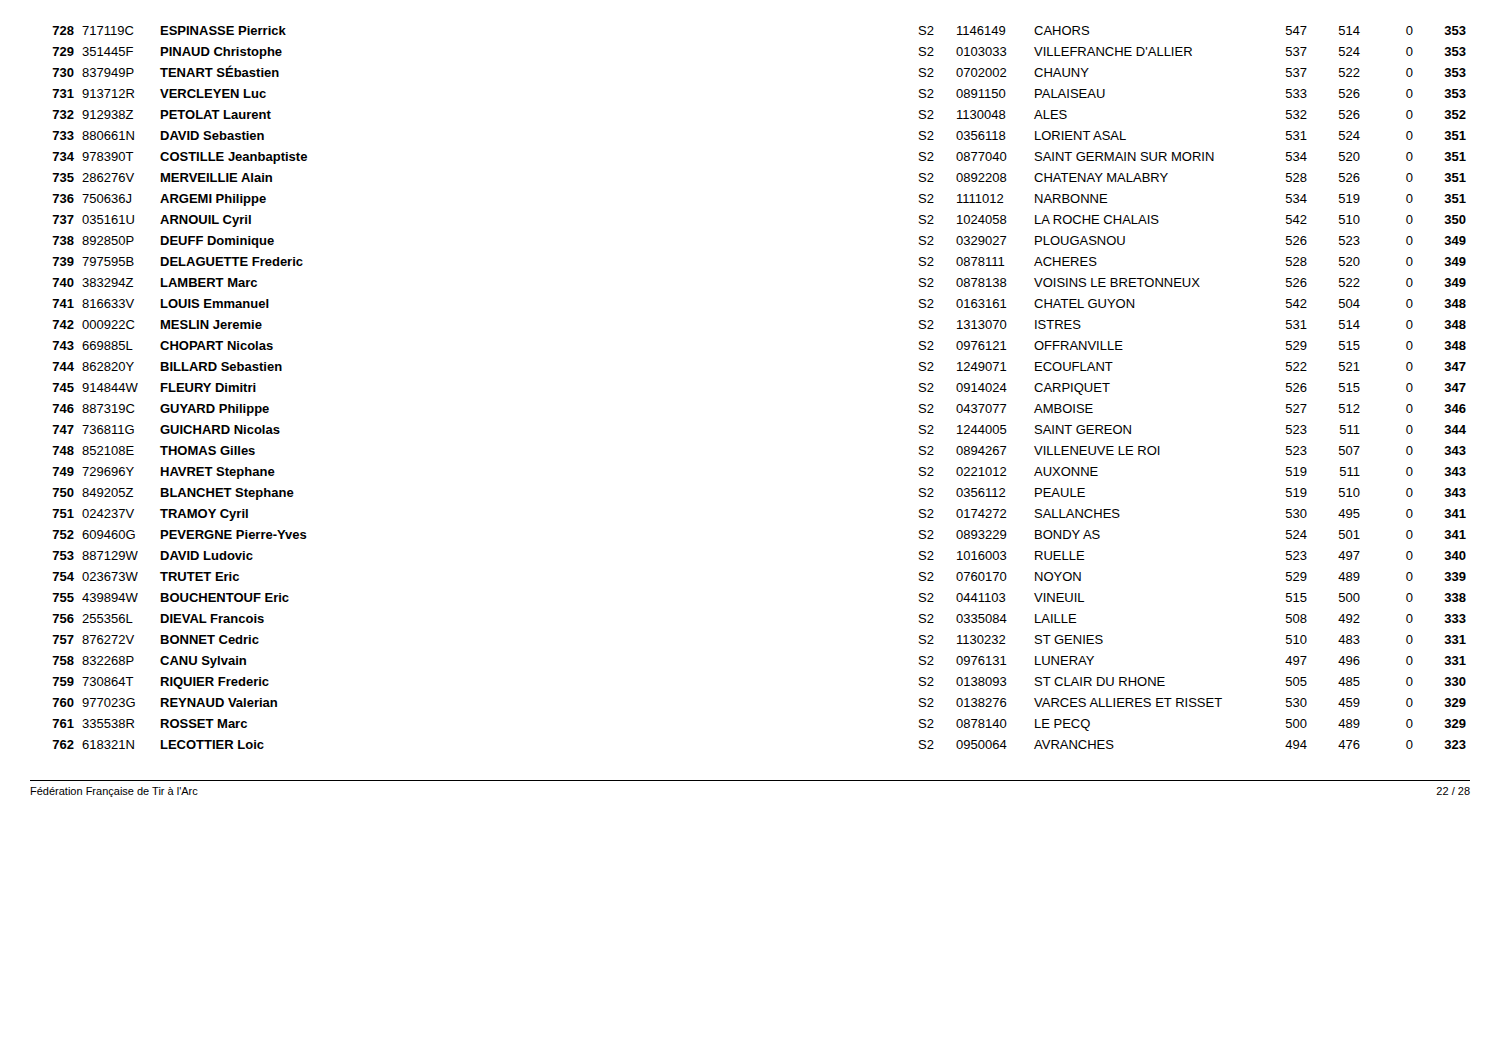| 728 | 717119C | ESPINASSE Pierrick | S2 | 1146149 | CAHORS | 547 | 514 | 0 | 353 |
| 729 | 351445F | PINAUD Christophe | S2 | 0103033 | VILLEFRANCHE D'ALLIER | 537 | 524 | 0 | 353 |
| 730 | 837949P | TENART SÉbastien | S2 | 0702002 | CHAUNY | 537 | 522 | 0 | 353 |
| 731 | 913712R | VERCLEYEN Luc | S2 | 0891150 | PALAISEAU | 533 | 526 | 0 | 353 |
| 732 | 912938Z | PETOLAT Laurent | S2 | 1130048 | ALES | 532 | 526 | 0 | 352 |
| 733 | 880661N | DAVID Sebastien | S2 | 0356118 | LORIENT ASAL | 531 | 524 | 0 | 351 |
| 734 | 978390T | COSTILLE Jeanbaptiste | S2 | 0877040 | SAINT GERMAIN SUR MORIN | 534 | 520 | 0 | 351 |
| 735 | 286276V | MERVEILLIE Alain | S2 | 0892208 | CHATENAY MALABRY | 528 | 526 | 0 | 351 |
| 736 | 750636J | ARGEMI Philippe | S2 | 1111012 | NARBONNE | 534 | 519 | 0 | 351 |
| 737 | 035161U | ARNOUIL Cyril | S2 | 1024058 | LA ROCHE CHALAIS | 542 | 510 | 0 | 350 |
| 738 | 892850P | DEUFF Dominique | S2 | 0329027 | PLOUGASNOU | 526 | 523 | 0 | 349 |
| 739 | 797595B | DELAGUETTE Frederic | S2 | 0878111 | ACHERES | 528 | 520 | 0 | 349 |
| 740 | 383294Z | LAMBERT Marc | S2 | 0878138 | VOISINS LE BRETONNEUX | 526 | 522 | 0 | 349 |
| 741 | 816633V | LOUIS Emmanuel | S2 | 0163161 | CHATEL GUYON | 542 | 504 | 0 | 348 |
| 742 | 000922C | MESLIN Jeremie | S2 | 1313070 | ISTRES | 531 | 514 | 0 | 348 |
| 743 | 669885L | CHOPART Nicolas | S2 | 0976121 | OFFRANVILLE | 529 | 515 | 0 | 348 |
| 744 | 862820Y | BILLARD Sebastien | S2 | 1249071 | ECOUFLANT | 522 | 521 | 0 | 347 |
| 745 | 914844W | FLEURY Dimitri | S2 | 0914024 | CARPIQUET | 526 | 515 | 0 | 347 |
| 746 | 887319C | GUYARD Philippe | S2 | 0437077 | AMBOISE | 527 | 512 | 0 | 346 |
| 747 | 736811G | GUICHARD Nicolas | S2 | 1244005 | SAINT GEREON | 523 | 511 | 0 | 344 |
| 748 | 852108E | THOMAS Gilles | S2 | 0894267 | VILLENEUVE LE ROI | 523 | 507 | 0 | 343 |
| 749 | 729696Y | HAVRET Stephane | S2 | 0221012 | AUXONNE | 519 | 511 | 0 | 343 |
| 750 | 849205Z | BLANCHET Stephane | S2 | 0356112 | PEAULE | 519 | 510 | 0 | 343 |
| 751 | 024237V | TRAMOY Cyril | S2 | 0174272 | SALLANCHES | 530 | 495 | 0 | 341 |
| 752 | 609460G | PEVERGNE Pierre-Yves | S2 | 0893229 | BONDY AS | 524 | 501 | 0 | 341 |
| 753 | 887129W | DAVID Ludovic | S2 | 1016003 | RUELLE | 523 | 497 | 0 | 340 |
| 754 | 023673W | TRUTET Eric | S2 | 0760170 | NOYON | 529 | 489 | 0 | 339 |
| 755 | 439894W | BOUCHENTOUF Eric | S2 | 0441103 | VINEUIL | 515 | 500 | 0 | 338 |
| 756 | 255356L | DIEVAL Francois | S2 | 0335084 | LAILLE | 508 | 492 | 0 | 333 |
| 757 | 876272V | BONNET Cedric | S2 | 1130232 | ST GENIES | 510 | 483 | 0 | 331 |
| 758 | 832268P | CANU Sylvain | S2 | 0976131 | LUNERAY | 497 | 496 | 0 | 331 |
| 759 | 730864T | RIQUIER Frederic | S2 | 0138093 | ST CLAIR DU RHONE | 505 | 485 | 0 | 330 |
| 760 | 977023G | REYNAUD Valerian | S2 | 0138276 | VARCES ALLIERES ET RISSET | 530 | 459 | 0 | 329 |
| 761 | 335538R | ROSSET Marc | S2 | 0878140 | LE PECQ | 500 | 489 | 0 | 329 |
| 762 | 618321N | LECOTTIER Loic | S2 | 0950064 | AVRANCHES | 494 | 476 | 0 | 323 |
Fédération Française de Tir à l'Arc 22 / 28